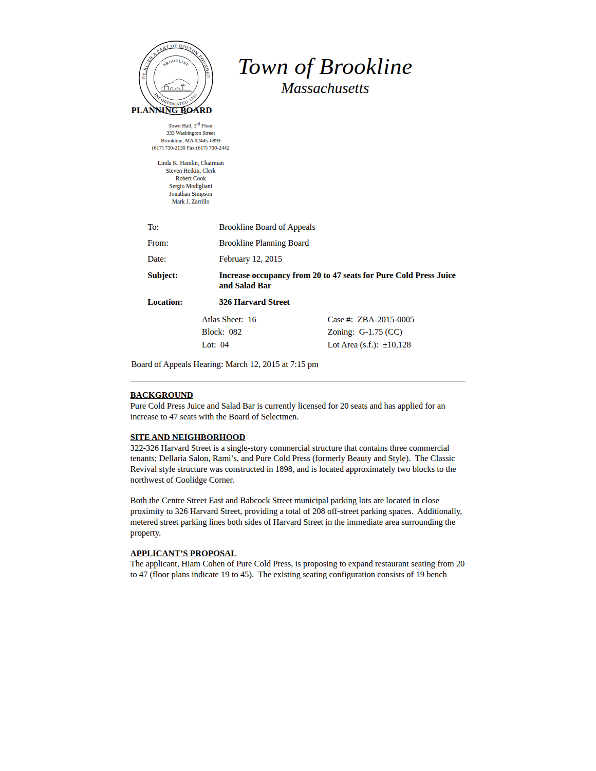MUDDY RIVER A PART OF BOSTON FOUNDED 1630 INCORPORATED 1705 BROOKLINE
Town of Brookline
Massachusetts
PLANNING BOARD
Town Hall, 3rd Floor
333 Washington Street
Brookline, MA 02445-6899
(617) 730-2130 Fax (617) 730-2442
Linda K. Hamlin, Chairman
Steven Heikin, Clerk
Robert Cook
Sergio Modigliani
Jonathan Simpson
Mark J. Zarrillo
| To: | Brookline Board of Appeals |
| From: | Brookline Planning Board |
| Date: | February 12, 2015 |
| Subject: | Increase occupancy from 20 to 47 seats for Pure Cold Press Juice and Salad Bar |
| Location: | 326 Harvard Street |
| Atlas Sheet: 16 | Case #: ZBA-2015-0005 |
| Block: 082 | Zoning: G-1.75 (CC) |
| Lot: 04 | Lot Area (s.f.): ±10,128 |
Board of Appeals Hearing: March 12, 2015 at 7:15 pm
BACKGROUND
Pure Cold Press Juice and Salad Bar is currently licensed for 20 seats and has applied for an increase to 47 seats with the Board of Selectmen.
SITE AND NEIGHBORHOOD
322-326 Harvard Street is a single-story commercial structure that contains three commercial tenants; Dellaria Salon, Rami’s, and Pure Cold Press (formerly Beauty and Style). The Classic Revival style structure was constructed in 1898, and is located approximately two blocks to the northwest of Coolidge Corner.
Both the Centre Street East and Babcock Street municipal parking lots are located in close proximity to 326 Harvard Street, providing a total of 208 off-street parking spaces. Additionally, metered street parking lines both sides of Harvard Street in the immediate area surrounding the property.
APPLICANT’S PROPOSAL
The applicant, Hiam Cohen of Pure Cold Press, is proposing to expand restaurant seating from 20 to 47 (floor plans indicate 19 to 45). The existing seating configuration consists of 19 bench